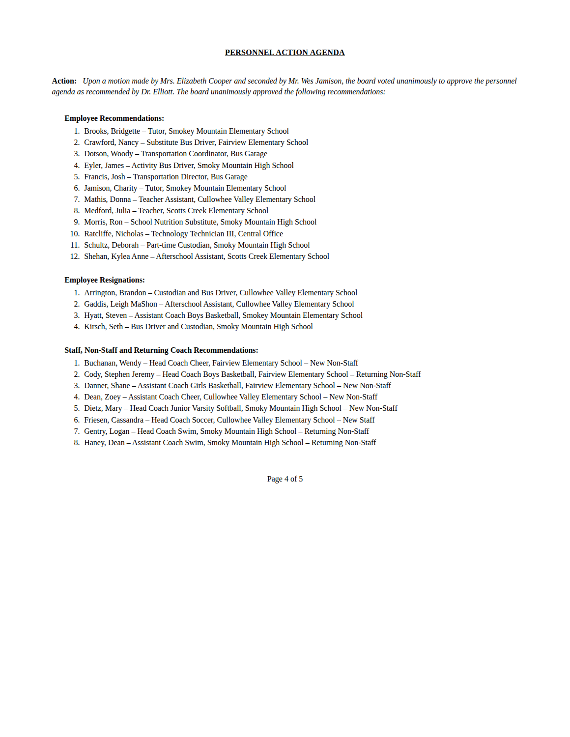PERSONNEL ACTION AGENDA
Action: Upon a motion made by Mrs. Elizabeth Cooper and seconded by Mr. Wes Jamison, the board voted unanimously to approve the personnel agenda as recommended by Dr. Elliott. The board unanimously approved the following recommendations:
Employee Recommendations:
Brooks, Bridgette – Tutor, Smokey Mountain Elementary School
Crawford, Nancy – Substitute Bus Driver, Fairview Elementary School
Dotson, Woody – Transportation Coordinator, Bus Garage
Eyler, James – Activity Bus Driver, Smoky Mountain High School
Francis, Josh – Transportation Director, Bus Garage
Jamison, Charity – Tutor, Smokey Mountain Elementary School
Mathis, Donna – Teacher Assistant, Cullowhee Valley Elementary School
Medford, Julia – Teacher, Scotts Creek Elementary School
Morris, Ron – School Nutrition Substitute, Smoky Mountain High School
Ratcliffe, Nicholas – Technology Technician III, Central Office
Schultz, Deborah – Part-time Custodian, Smoky Mountain High School
Shehan, Kylea Anne – Afterschool Assistant, Scotts Creek Elementary School
Employee Resignations:
Arrington, Brandon – Custodian and Bus Driver, Cullowhee Valley Elementary School
Gaddis, Leigh MaShon – Afterschool Assistant, Cullowhee Valley Elementary School
Hyatt, Steven – Assistant Coach Boys Basketball, Smokey Mountain Elementary School
Kirsch, Seth – Bus Driver and Custodian, Smoky Mountain High School
Staff, Non-Staff and Returning Coach Recommendations:
Buchanan, Wendy – Head Coach Cheer, Fairview Elementary School – New Non-Staff
Cody, Stephen Jeremy – Head Coach Boys Basketball, Fairview Elementary School – Returning Non-Staff
Danner, Shane – Assistant Coach Girls Basketball, Fairview Elementary School – New Non-Staff
Dean, Zoey – Assistant Coach Cheer, Cullowhee Valley Elementary School – New Non-Staff
Dietz, Mary – Head Coach Junior Varsity Softball, Smoky Mountain High School – New Non-Staff
Friesen, Cassandra – Head Coach Soccer, Cullowhee Valley Elementary School – New Staff
Gentry, Logan – Head Coach Swim, Smoky Mountain High School – Returning Non-Staff
Haney, Dean – Assistant Coach Swim, Smoky Mountain High School – Returning Non-Staff
Page 4 of 5